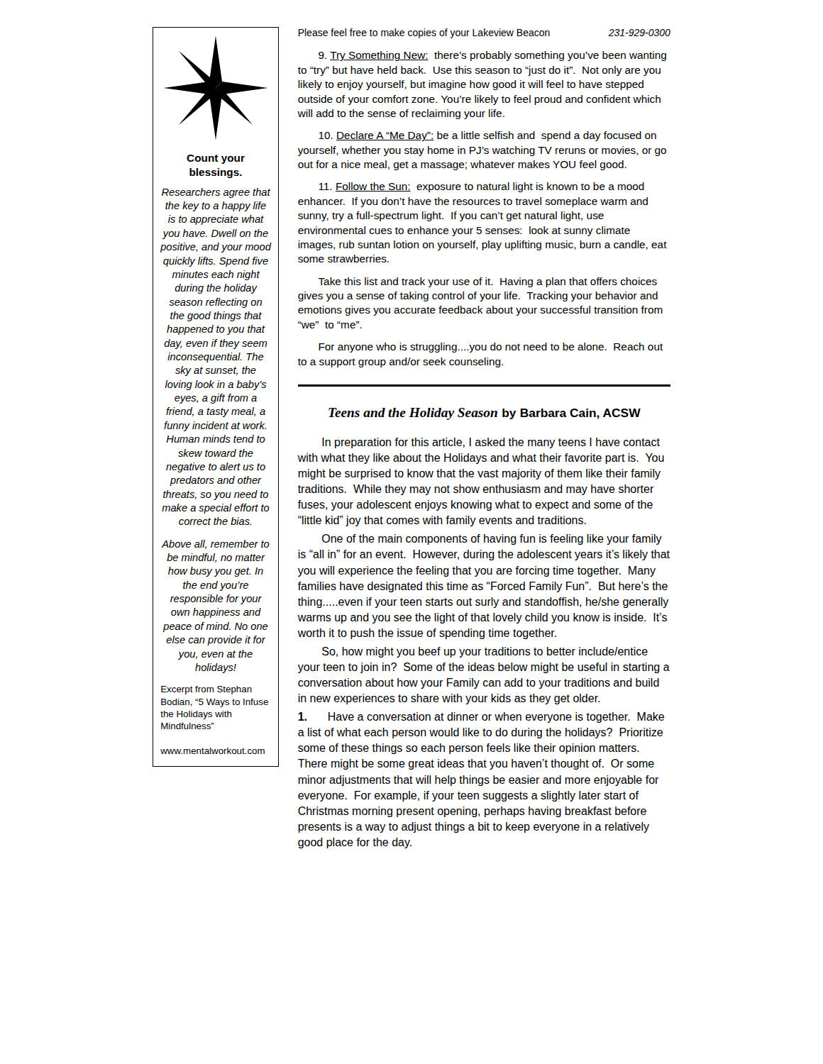Count your blessings.
Researchers agree that the key to a happy life is to appreciate what you have. Dwell on the positive, and your mood quickly lifts. Spend five minutes each night during the holiday season reflecting on the good things that happened to you that day, even if they seem inconsequential. The sky at sunset, the loving look in a baby’s eyes, a gift from a friend, a tasty meal, a funny incident at work. Human minds tend to skew toward the negative to alert us to predators and other threats, so you need to make a special effort to correct the bias.
Above all, remember to be mindful, no matter how busy you get. In the end you’re responsible for your own happiness and peace of mind. No one else can provide it for you, even at the holidays!
Excerpt from Stephan Bodian, “5 Ways to Infuse the Holidays with Mindfulness”
www.mentalworkout.com
Please feel free to make copies of your Lakeview Beacon 231-929-0300
9. Try Something New: there’s probably something you’ve been wanting to “try” but have held back. Use this season to “just do it”. Not only are you likely to enjoy yourself, but imagine how good it will feel to have stepped outside of your comfort zone. You’re likely to feel proud and confident which will add to the sense of reclaiming your life.
10. Declare A “Me Day”: be a little selfish and spend a day focused on yourself, whether you stay home in PJ’s watching TV reruns or movies, or go out for a nice meal, get a massage; whatever makes YOU feel good.
11. Follow the Sun: exposure to natural light is known to be a mood enhancer. If you don’t have the resources to travel someplace warm and sunny, try a full-spectrum light. If you can’t get natural light, use environmental cues to enhance your 5 senses: look at sunny climate images, rub suntan lotion on yourself, play uplifting music, burn a candle, eat some strawberries.
Take this list and track your use of it. Having a plan that offers choices gives you a sense of taking control of your life. Tracking your behavior and emotions gives you accurate feedback about your successful transition from “we” to “me”.
For anyone who is struggling....you do not need to be alone. Reach out to a support group and/or seek counseling.
Teens and the Holiday Season by Barbara Cain, ACSW
In preparation for this article, I asked the many teens I have contact with what they like about the Holidays and what their favorite part is. You might be surprised to know that the vast majority of them like their family traditions. While they may not show enthusiasm and may have shorter fuses, your adolescent enjoys knowing what to expect and some of the “little kid” joy that comes with family events and traditions.
One of the main components of having fun is feeling like your family is “all in” for an event. However, during the adolescent years it’s likely that you will experience the feeling that you are forcing time together. Many families have designated this time as “Forced Family Fun”. But here’s the thing.....even if your teen starts out surly and standoffish, he/she generally warms up and you see the light of that lovely child you know is inside. It’s worth it to push the issue of spending time together.
So, how might you beef up your traditions to better include/entice your teen to join in? Some of the ideas below might be useful in starting a conversation about how your Family can add to your traditions and build in new experiences to share with your kids as they get older.
1. Have a conversation at dinner or when everyone is together. Make a list of what each person would like to do during the holidays? Prioritize some of these things so each person feels like their opinion matters. There might be some great ideas that you haven’t thought of. Or some minor adjustments that will help things be easier and more enjoyable for everyone. For example, if your teen suggests a slightly later start of Christmas morning present opening, perhaps having breakfast before presents is a way to adjust things a bit to keep everyone in a relatively good place for the day.